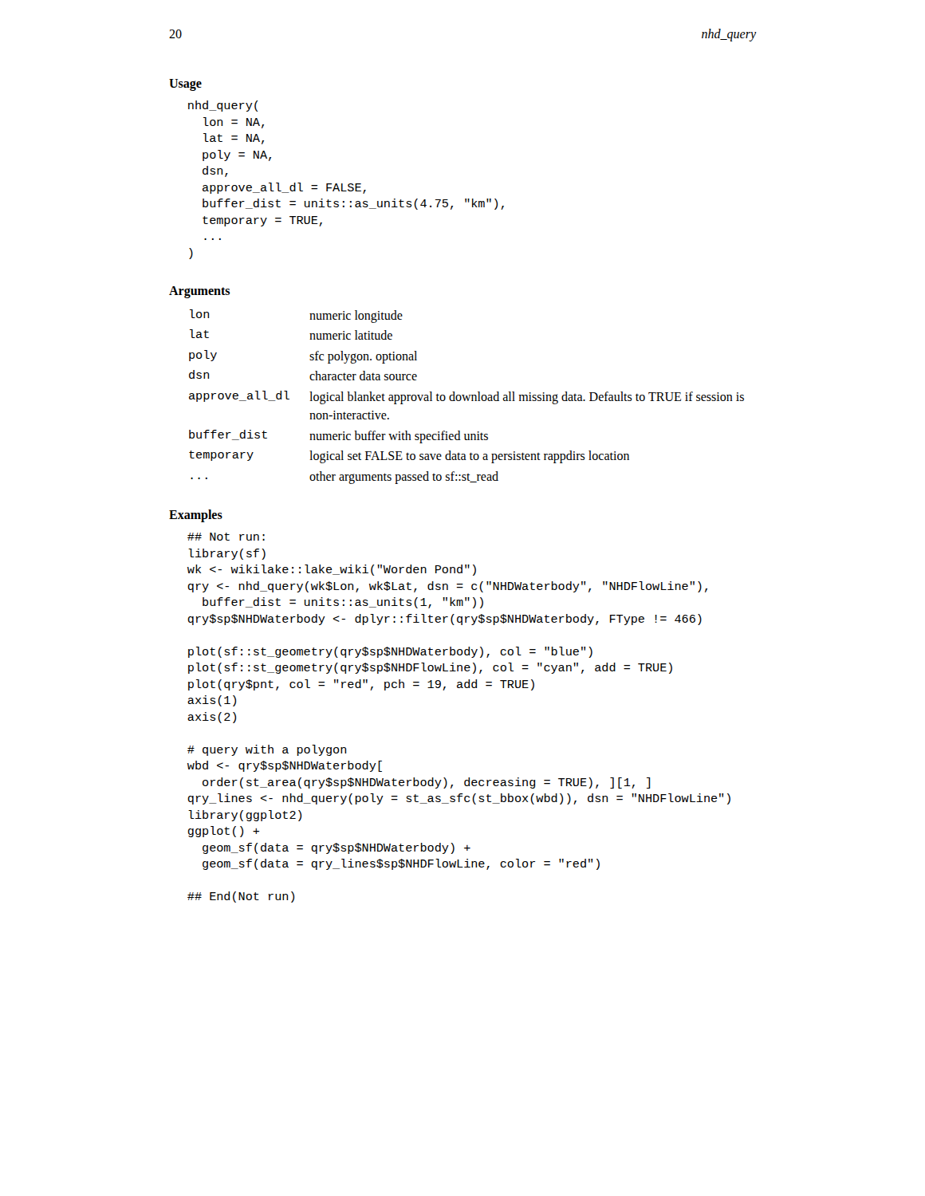20 nhd_query
Usage
nhd_query(
  lon = NA,
  lat = NA,
  poly = NA,
  dsn,
  approve_all_dl = FALSE,
  buffer_dist = units::as_units(4.75, "km"),
  temporary = TRUE,
  ...
)
Arguments
lon
numeric longitude
lat
numeric latitude
poly
sfc polygon. optional
dsn
character data source
approve_all_dl
logical blanket approval to download all missing data. Defaults to TRUE if session is non-interactive.
buffer_dist
numeric buffer with specified units
temporary
logical set FALSE to save data to a persistent rappdirs location
...
other arguments passed to sf::st_read
Examples
## Not run:
library(sf)
wk <- wikilake::lake_wiki("Worden Pond")
qry <- nhd_query(wk$Lon, wk$Lat, dsn = c("NHDWaterbody", "NHDFlowLine"),
  buffer_dist = units::as_units(1, "km"))
qry$sp$NHDWaterbody <- dplyr::filter(qry$sp$NHDWaterbody, FType != 466)

plot(sf::st_geometry(qry$sp$NHDWaterbody), col = "blue")
plot(sf::st_geometry(qry$sp$NHDFlowLine), col = "cyan", add = TRUE)
plot(qry$pnt, col = "red", pch = 19, add = TRUE)
axis(1)
axis(2)

# query with a polygon
wbd <- qry$sp$NHDWaterbody[
  order(st_area(qry$sp$NHDWaterbody), decreasing = TRUE), ][1, ]
qry_lines <- nhd_query(poly = st_as_sfc(st_bbox(wbd)), dsn = "NHDFlowLine")
library(ggplot2)
ggplot() +
  geom_sf(data = qry$sp$NHDWaterbody) +
  geom_sf(data = qry_lines$sp$NHDFlowLine, color = "red")

## End(Not run)